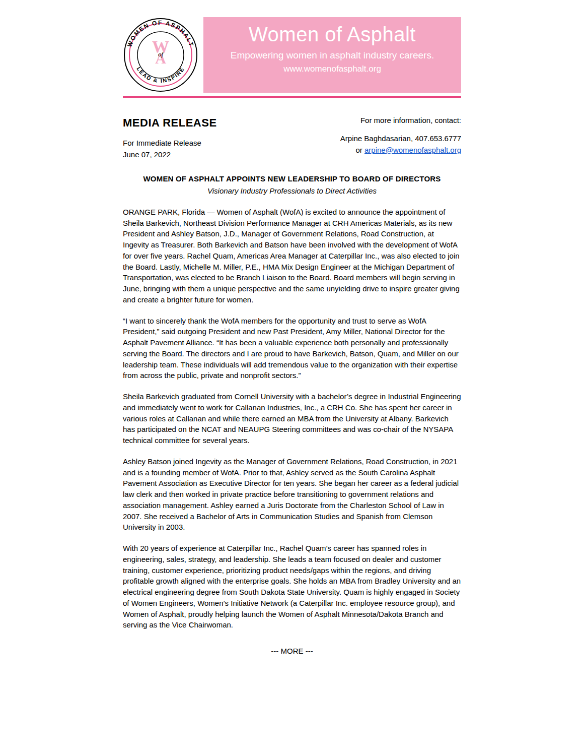WOMEN OF ASPHALT LEAD & INSPIRE W A of
Women of Asphalt
Empowering women in asphalt industry careers.
www.womenofasphalt.org
MEDIA RELEASE
For Immediate Release
June 07, 2022
For more information, contact:
Arpine Baghdasarian, 407.653.6777
or arpine@womenofasphalt.org
WOMEN OF ASPHALT APPOINTS NEW LEADERSHIP TO BOARD OF DIRECTORS
Visionary Industry Professionals to Direct Activities
ORANGE PARK, Florida — Women of Asphalt (WofA) is excited to announce the appointment of Sheila Barkevich, Northeast Division Performance Manager at CRH Americas Materials, as its new President and Ashley Batson, J.D., Manager of Government Relations, Road Construction, at Ingevity as Treasurer. Both Barkevich and Batson have been involved with the development of WofA for over five years. Rachel Quam, Americas Area Manager at Caterpillar Inc., was also elected to join the Board. Lastly, Michelle M. Miller, P.E., HMA Mix Design Engineer at the Michigan Department of Transportation, was elected to be Branch Liaison to the Board. Board members will begin serving in June, bringing with them a unique perspective and the same unyielding drive to inspire greater giving and create a brighter future for women.
“I want to sincerely thank the WofA members for the opportunity and trust to serve as WofA President,” said outgoing President and new Past President, Amy Miller, National Director for the Asphalt Pavement Alliance. “It has been a valuable experience both personally and professionally serving the Board. The directors and I are proud to have Barkevich, Batson, Quam, and Miller on our leadership team. These individuals will add tremendous value to the organization with their expertise from across the public, private and nonprofit sectors.”
Sheila Barkevich graduated from Cornell University with a bachelor’s degree in Industrial Engineering and immediately went to work for Callanan Industries, Inc., a CRH Co. She has spent her career in various roles at Callanan and while there earned an MBA from the University at Albany. Barkevich has participated on the NCAT and NEAUPG Steering committees and was co-chair of the NYSAPA technical committee for several years.
Ashley Batson joined Ingevity as the Manager of Government Relations, Road Construction, in 2021 and is a founding member of WofA. Prior to that, Ashley served as the South Carolina Asphalt Pavement Association as Executive Director for ten years. She began her career as a federal judicial law clerk and then worked in private practice before transitioning to government relations and association management. Ashley earned a Juris Doctorate from the Charleston School of Law in 2007. She received a Bachelor of Arts in Communication Studies and Spanish from Clemson University in 2003.
With 20 years of experience at Caterpillar Inc., Rachel Quam’s career has spanned roles in engineering, sales, strategy, and leadership. She leads a team focused on dealer and customer training, customer experience, prioritizing product needs/gaps within the regions, and driving profitable growth aligned with the enterprise goals. She holds an MBA from Bradley University and an electrical engineering degree from South Dakota State University. Quam is highly engaged in Society of Women Engineers, Women’s Initiative Network (a Caterpillar Inc. employee resource group), and Women of Asphalt, proudly helping launch the Women of Asphalt Minnesota/Dakota Branch and serving as the Vice Chairwoman.
--- MORE ---